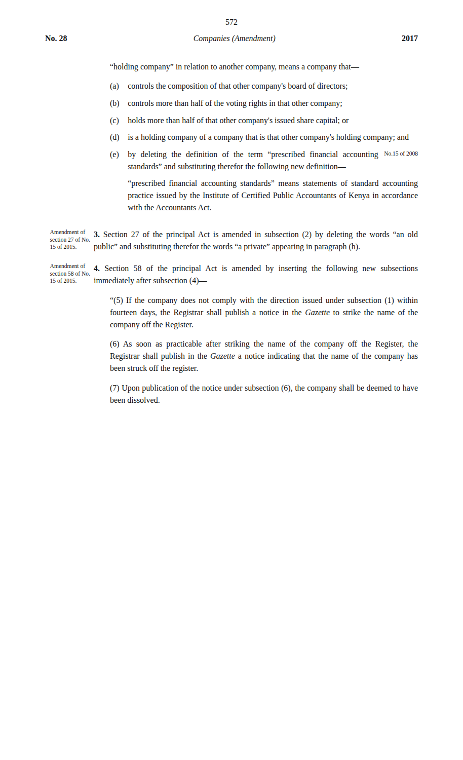572
No. 28 Companies (Amendment) 2017
“holding company” in relation to another company, means a company that—
(a) controls the composition of that other company's board of directors;
(b) controls more than half of the voting rights in that other company;
(c) holds more than half of that other company's issued share capital; or
(d) is a holding company of a company that is that other company's holding company; and
(e) No.15 of 2008by deleting the definition of the term “prescribed financial accounting standards” and substituting therefor the following new definition—
“prescribed financial accounting standards” means statements of standard accounting practice issued by the Institute of Certified Public Accountants of Kenya in accordance with the Accountants Act.
Amendment of section 27 of No. 15 of 2015.
3. Section 27 of the principal Act is amended in subsection (2) by deleting the words “an old public” and substituting therefor the words “a private” appearing in paragraph (h).
Amendment of section 58 of No. 15 of 2015.
4. Section 58 of the principal Act is amended by inserting the following new subsections immediately after subsection (4)—
“(5) If the company does not comply with the direction issued under subsection (1) within fourteen days, the Registrar shall publish a notice in the Gazette to strike the name of the company off the Register.
(6) As soon as practicable after striking the name of the company off the Register, the Registrar shall publish in the Gazette a notice indicating that the name of the company has been struck off the register.
(7) Upon publication of the notice under subsection (6), the company shall be deemed to have been dissolved.